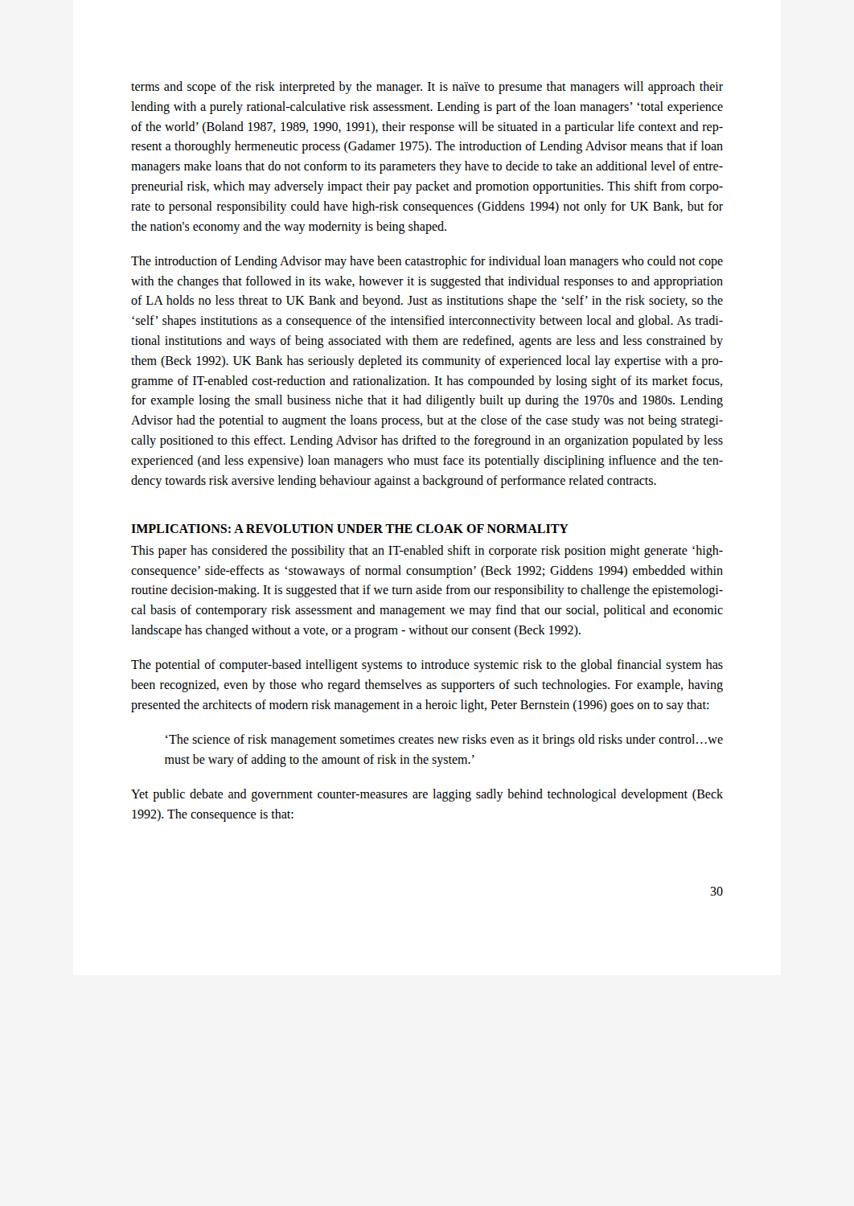terms and scope of the risk interpreted by the manager. It is naïve to presume that managers will approach their lending with a purely rational-calculative risk assessment. Lending is part of the loan managers’ ‘total experience of the world’ (Boland 1987, 1989, 1990, 1991), their response will be situated in a particular life context and represent a thoroughly hermeneutic process (Gadamer 1975). The introduction of Lending Advisor means that if loan managers make loans that do not conform to its parameters they have to decide to take an additional level of entrepreneurial risk, which may adversely impact their pay packet and promotion opportunities. This shift from corporate to personal responsibility could have high-risk consequences (Giddens 1994) not only for UK Bank, but for the nation's economy and the way modernity is being shaped.
The introduction of Lending Advisor may have been catastrophic for individual loan managers who could not cope with the changes that followed in its wake, however it is suggested that individual responses to and appropriation of LA holds no less threat to UK Bank and beyond. Just as institutions shape the ‘self’ in the risk society, so the ‘self’ shapes institutions as a consequence of the intensified interconnectivity between local and global. As traditional institutions and ways of being associated with them are redefined, agents are less and less constrained by them (Beck 1992). UK Bank has seriously depleted its community of experienced local lay expertise with a programme of IT-enabled cost-reduction and rationalization. It has compounded by losing sight of its market focus, for example losing the small business niche that it had diligently built up during the 1970s and 1980s. Lending Advisor had the potential to augment the loans process, but at the close of the case study was not being strategically positioned to this effect. Lending Advisor has drifted to the foreground in an organization populated by less experienced (and less expensive) loan managers who must face its potentially disciplining influence and the tendency towards risk aversive lending behaviour against a background of performance related contracts.
Implications: A Revolution Under the Cloak of Normality
This paper has considered the possibility that an IT-enabled shift in corporate risk position might generate ‘high-consequence’ side-effects as ‘stowaways of normal consumption’ (Beck 1992; Giddens 1994) embedded within routine decision-making. It is suggested that if we turn aside from our responsibility to challenge the epistemological basis of contemporary risk assessment and management we may find that our social, political and economic landscape has changed without a vote, or a program - without our consent (Beck 1992).
The potential of computer-based intelligent systems to introduce systemic risk to the global financial system has been recognized, even by those who regard themselves as supporters of such technologies. For example, having presented the architects of modern risk management in a heroic light, Peter Bernstein (1996) goes on to say that:
‘The science of risk management sometimes creates new risks even as it brings old risks under control…we must be wary of adding to the amount of risk in the system.’
Yet public debate and government counter-measures are lagging sadly behind technological development (Beck 1992). The consequence is that:
30